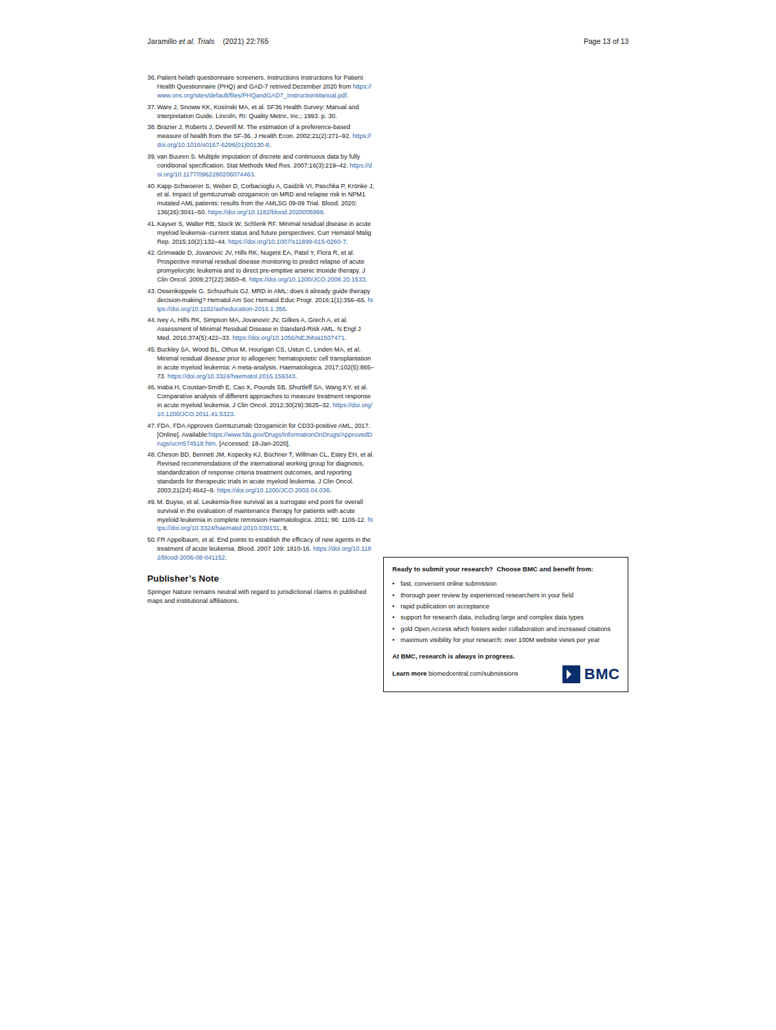Jaramillo et al. Trials (2021) 22:765
Page 13 of 13
Patient helath questionnaire screeners. Instructions Instructions for Patient Health Questionnaire (PHQ) and GAD-7 retrived Dezember 2020 from https://www.ons.org/sites/default/files/PHQandGAD7_InstructionManual.pdf.
Ware J, Snoww KK, Kosinski MA, et al. SF36 Health Survey: Manual and Interpretation Guide. Lincoln, RI: Quality Metric, Inc.; 1993. p. 30.
Brazier J, Roberts J, Deverill M. The estimation of a preference-based measure of health from the SF-36. J Health Econ. 2002;21(2):271–92. https://doi.org/10.1016/s0167-6296(01)00130-8.
van Buuren S. Multiple imputation of discrete and continuous data by fully conditional specification. Stat Methods Med Res. 2007;16(3):219–42. https://doi.org/10.1177/0962280206074463.
Kapp-Schwoerer S, Weber D, Corbacioglu A, Gaidzik VI, Paschka P, Krönke J, et al. Impact of gemtuzumab ozogamicin on MRD and relapse risk in NPM1 mutated AML patients: results from the AMLSG 09-09 Trial. Blood. 2020; 136(26):3041–50. https://doi.org/10.1182/blood.2020005998.
Kayser S, Walter RB, Stock W, Schlenk RF. Minimal residual disease in acute myeloid leukemia--current status and future perspectives. Curr Hematol Malig Rep. 2015;10(2):132–44. https://doi.org/10.1007/s11899-015-0260-7.
Grimwade D, Jovanovic JV, Hills RK, Nugent EA, Patel Y, Flora R, et al. Prospective minimal residual disease monitoring to predict relapse of acute promyelocytic leukemia and to direct pre-emptive arsenic trioxide therapy. J Clin Oncol. 2009;27(22):3650–8. https://doi.org/10.1200/JCO.2008.20.1533.
Ossenkoppele G, Schuurhuis GJ. MRD in AML: does it already guide therapy decision-making? Hematol Am Soc Hematol Educ Progr. 2016;1(1):356–65. https://doi.org/10.1182/asheducation-2016.1.356.
Ivey A, Hills RK, Simpson MA, Jovanovic JV, Gilkes A, Grech A, et al. Assessment of Minimal Residual Disease in Standard-Risk AML. N Engl J Med. 2016;374(5):422–33. https://doi.org/10.1056/NEJMoa1507471.
Buckley SA, Wood BL, Othus M, Hourigan CS, Ustun C, Linden MA, et al. Minimal residual disease prior to allogeneic hematopoietic cell transplantation in acute myeloid leukemia: A meta-analysis. Haematologica. 2017;102(5):865–73. https://doi.org/10.3324/haematol.2016.159343.
Inaba H, Coustan-Smith E, Cao X, Pounds SB, Shurtleff SA, Wang KY, et al. Comparative analysis of different approaches to measure treatment response in acute myeloid leukemia. J Clin Oncol. 2012;30(29):3625–32. https://doi.org/10.1200/JCO.2011.41.5323.
FDA. FDA Approves Gemtuzumab Ozogamicin for CD33-positive AML, 2017. [Online]. Available:https://www.fda.gov/Drugs/InformationOnDrugs/ApprovedDrugs/ucm574518.htm. [Accessed: 18-Jan-2020].
Cheson BD, Bennett JM, Kopecky KJ, Büchner T, Willman CL, Estey EH, et al. Revised recommendations of the international working group for diagnosis, standardization of response criteria treatment outcomes, and reporting standards for therapeutic trials in acute myeloid leukemia. J Clin Oncol. 2003;21(24):4642–9. https://doi.org/10.1200/JCO.2003.04.036.
M. Buyse, et al. Leukemia-free survival as a surrogate end point for overall survival in the evaluation of maintenance therapy for patients with acute myeloid leukemia in complete remission Haematologica. 2011; 96: 1106-12. https://doi.org/10.3324/haematol.2010.039131, 8.
FR Appelbaum, et al. End points to establish the efficacy of new agents in the treatment of acute leukemia. Blood. 2007 109: 1810-16. https://doi.org/10.1182/blood-2006-08-041152.
Publisher’s Note
Springer Nature remains neutral with regard to jurisdictional claims in published maps and institutional affiliations.
Ready to submit your research? Choose BMC and benefit from:
fast, convenient online submission
thorough peer review by experienced researchers in your field
rapid publication on acceptance
support for research data, including large and complex data types
gold Open Access which fosters wider collaboration and increased citations
maximum visibility for your research: over 100M website views per year
At BMC, research is always in progress.
Learn more biomedcentral.com/submissions
BMC